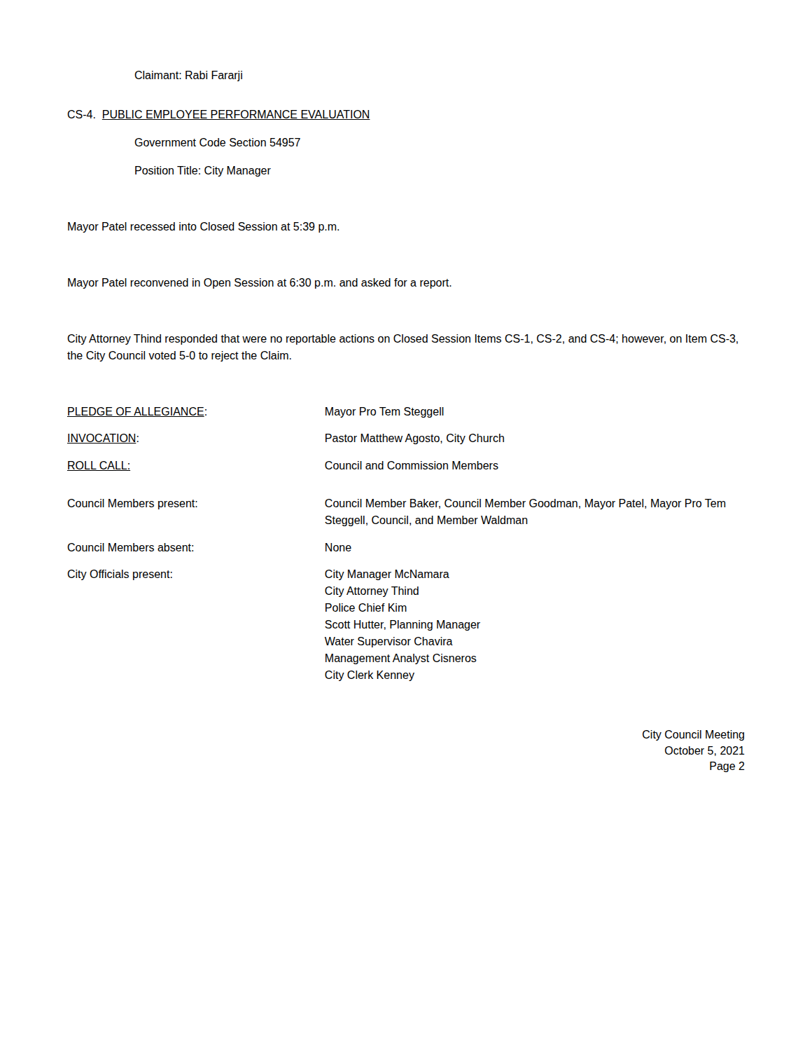Claimant: Rabi Fararji
CS-4. PUBLIC EMPLOYEE PERFORMANCE EVALUATION
Government Code Section 54957
Position Title: City Manager
Mayor Patel recessed into Closed Session at 5:39 p.m.
Mayor Patel reconvened in Open Session at 6:30 p.m. and asked for a report.
City Attorney Thind responded that were no reportable actions on Closed Session Items CS-1, CS-2, and CS-4; however, on Item CS-3, the City Council voted 5-0 to reject the Claim.
| PLEDGE OF ALLEGIANCE : | Mayor Pro Tem Steggell |
| INVOCATION : | Pastor Matthew Agosto, City Church |
| ROLL CALL: | Council and Commission Members |
| Council Members present: | Council Member Baker, Council Member Goodman, Mayor Patel, Mayor Pro Tem Steggell, Council, and Member Waldman |
| Council Members absent: | None |
| City Officials present: | City Manager McNamara City Attorney Thind Police Chief Kim Scott Hutter, Planning Manager Water Supervisor Chavira Management Analyst Cisneros City Clerk Kenney |
City Council Meeting
October 5, 2021
Page 2